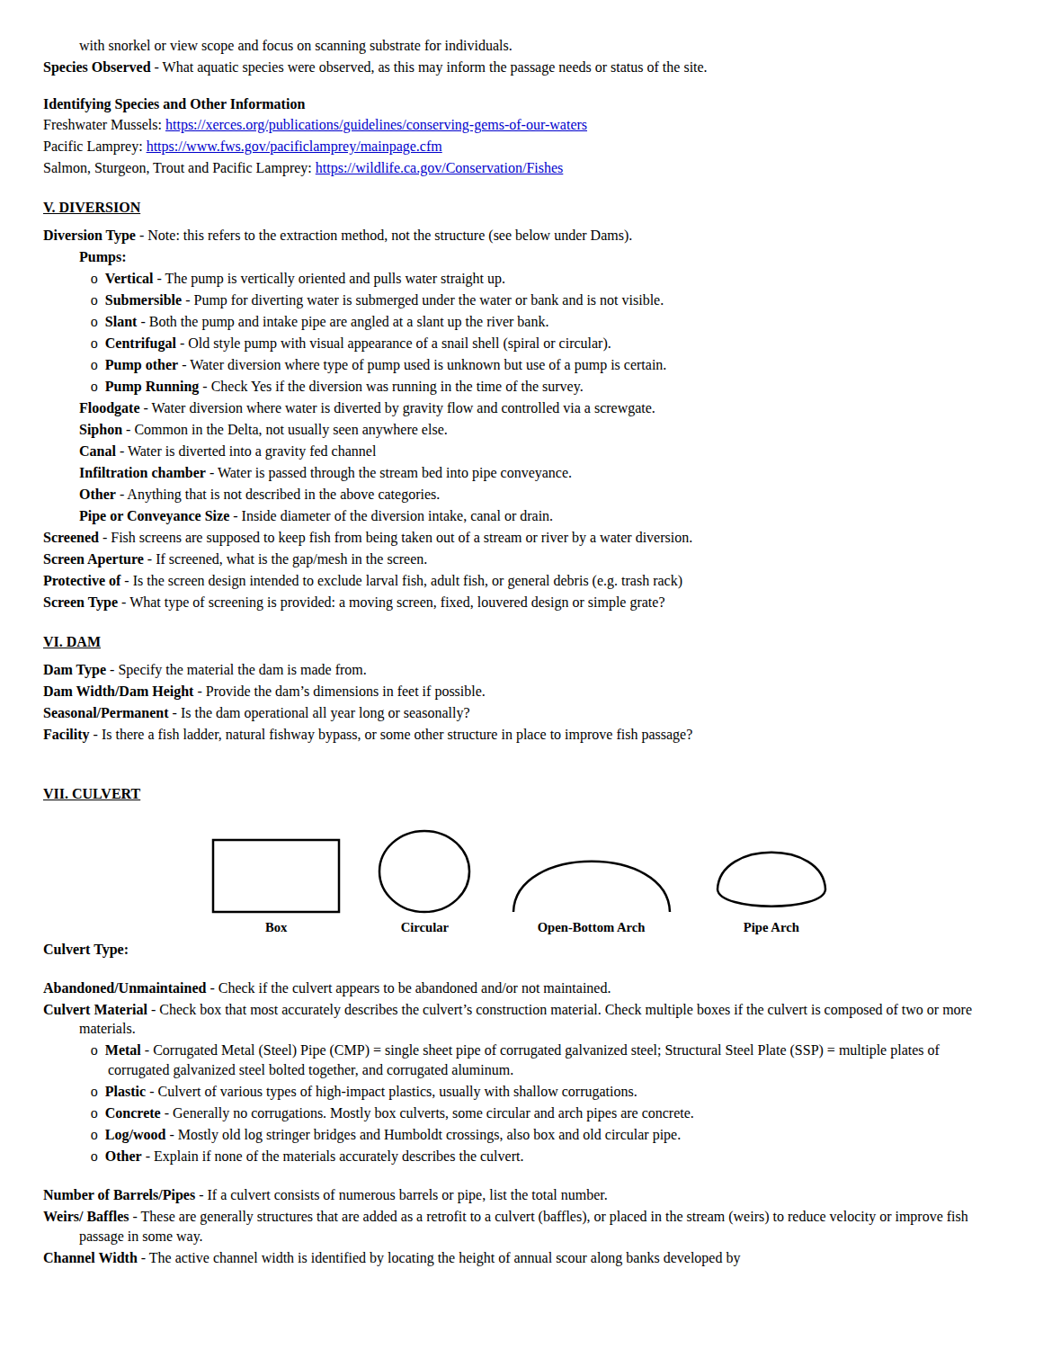with snorkel or view scope and focus on scanning substrate for individuals.
Species Observed - What aquatic species were observed, as this may inform the passage needs or status of the site.
Identifying Species and Other Information
Freshwater Mussels: https://xerces.org/publications/guidelines/conserving-gems-of-our-waters
Pacific Lamprey: https://www.fws.gov/pacificlamprey/mainpage.cfm
Salmon, Sturgeon, Trout and Pacific Lamprey: https://wildlife.ca.gov/Conservation/Fishes
V. DIVERSION
Diversion Type - Note: this refers to the extraction method, not the structure (see below under Dams).
Pumps:
Vertical - The pump is vertically oriented and pulls water straight up.
Submersible - Pump for diverting water is submerged under the water or bank and is not visible.
Slant - Both the pump and intake pipe are angled at a slant up the river bank.
Centrifugal - Old style pump with visual appearance of a snail shell (spiral or circular).
Pump other - Water diversion where type of pump used is unknown but use of a pump is certain.
Pump Running - Check Yes if the diversion was running in the time of the survey.
Floodgate - Water diversion where water is diverted by gravity flow and controlled via a screwgate.
Siphon - Common in the Delta, not usually seen anywhere else.
Canal - Water is diverted into a gravity fed channel
Infiltration chamber - Water is passed through the stream bed into pipe conveyance.
Other - Anything that is not described in the above categories.
Pipe or Conveyance Size - Inside diameter of the diversion intake, canal or drain.
Screened - Fish screens are supposed to keep fish from being taken out of a stream or river by a water diversion.
Screen Aperture - If screened, what is the gap/mesh in the screen.
Protective of - Is the screen design intended to exclude larval fish, adult fish, or general debris (e.g. trash rack)
Screen Type - What type of screening is provided: a moving screen, fixed, louvered design or simple grate?
VI. DAM
Dam Type - Specify the material the dam is made from.
Dam Width/Dam Height - Provide the dam’s dimensions in feet if possible.
Seasonal/Permanent - Is the dam operational all year long or seasonally?
Facility - Is there a fish ladder, natural fishway bypass, or some other structure in place to improve fish passage?
VII. CULVERT
Box
Circular
Open-Bottom Arch
Pipe Arch
Culvert Type:
Abandoned/Unmaintained - Check if the culvert appears to be abandoned and/or not maintained.
Culvert Material - Check box that most accurately describes the culvert’s construction material. Check multiple boxes if the culvert is composed of two or more materials.
Metal - Corrugated Metal (Steel) Pipe (CMP) = single sheet pipe of corrugated galvanized steel; Structural Steel Plate (SSP) = multiple plates of corrugated galvanized steel bolted together, and corrugated aluminum.
Plastic - Culvert of various types of high-impact plastics, usually with shallow corrugations.
Concrete - Generally no corrugations. Mostly box culverts, some circular and arch pipes are concrete.
Log/wood - Mostly old log stringer bridges and Humboldt crossings, also box and old circular pipe.
Other - Explain if none of the materials accurately describes the culvert.
Number of Barrels/Pipes - If a culvert consists of numerous barrels or pipe, list the total number.
Weirs/ Baffles - These are generally structures that are added as a retrofit to a culvert (baffles), or placed in the stream (weirs) to reduce velocity or improve fish passage in some way.
Channel Width - The active channel width is identified by locating the height of annual scour along banks developed by